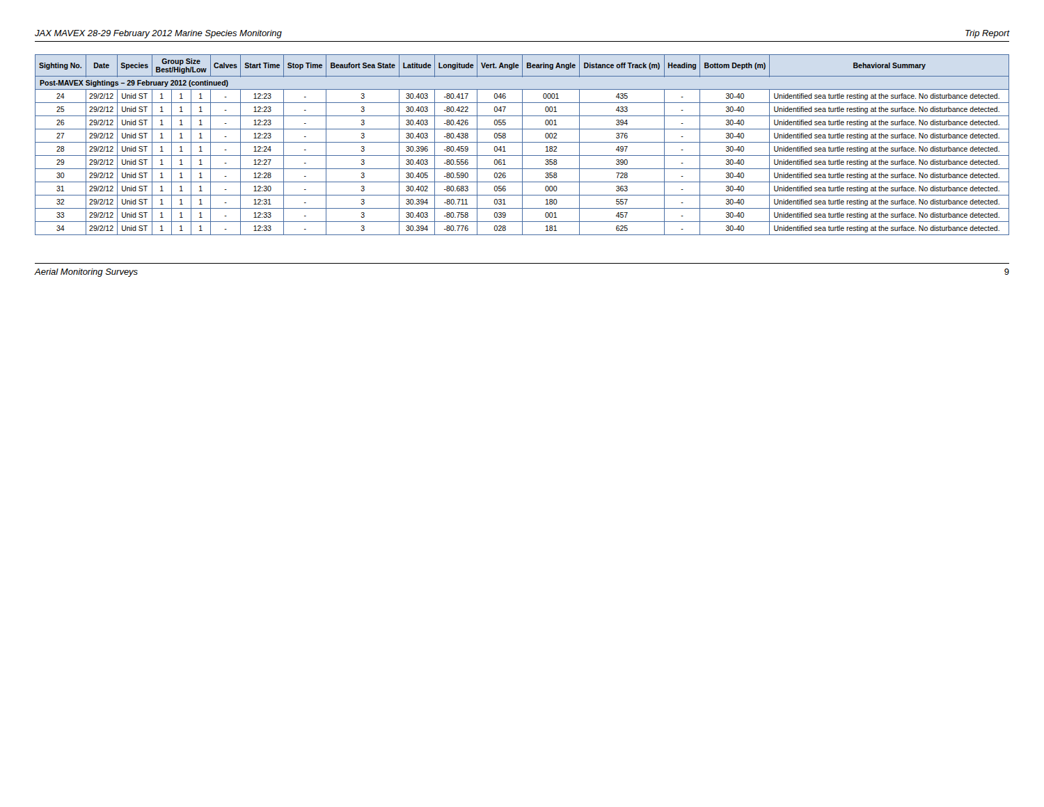JAX MAVEX 28-29 February 2012 Marine Species Monitoring Trip Report
| Sighting No. | Date | Species | Group Size Best/High/Low | Calves | Start Time | Stop Time | Beaufort Sea State | Latitude | Longitude | Vert. Angle | Bearing Angle | Distance off Track (m) | Heading | Bottom Depth (m) | Behavioral Summary |
| --- | --- | --- | --- | --- | --- | --- | --- | --- | --- | --- | --- | --- | --- | --- | --- |
| Post-MAVEX Sightings – 29 February 2012 (continued) |
| 24 | 29/2/12 | Unid ST | 1 | 1 | 1 | - | 12:23 | - | 3 | 30.403 | -80.417 | 046 | 0001 | 435 | - | 30-40 | Unidentified sea turtle resting at the surface. No disturbance detected. |
| 25 | 29/2/12 | Unid ST | 1 | 1 | 1 | - | 12:23 | - | 3 | 30.403 | -80.422 | 047 | 001 | 433 | - | 30-40 | Unidentified sea turtle resting at the surface. No disturbance detected. |
| 26 | 29/2/12 | Unid ST | 1 | 1 | 1 | - | 12:23 | - | 3 | 30.403 | -80.426 | 055 | 001 | 394 | - | 30-40 | Unidentified sea turtle resting at the surface. No disturbance detected. |
| 27 | 29/2/12 | Unid ST | 1 | 1 | 1 | - | 12:23 | - | 3 | 30.403 | -80.438 | 058 | 002 | 376 | - | 30-40 | Unidentified sea turtle resting at the surface. No disturbance detected. |
| 28 | 29/2/12 | Unid ST | 1 | 1 | 1 | - | 12:24 | - | 3 | 30.396 | -80.459 | 041 | 182 | 497 | - | 30-40 | Unidentified sea turtle resting at the surface. No disturbance detected. |
| 29 | 29/2/12 | Unid ST | 1 | 1 | 1 | - | 12:27 | - | 3 | 30.403 | -80.556 | 061 | 358 | 390 | - | 30-40 | Unidentified sea turtle resting at the surface. No disturbance detected. |
| 30 | 29/2/12 | Unid ST | 1 | 1 | 1 | - | 12:28 | - | 3 | 30.405 | -80.590 | 026 | 358 | 728 | - | 30-40 | Unidentified sea turtle resting at the surface. No disturbance detected. |
| 31 | 29/2/12 | Unid ST | 1 | 1 | 1 | - | 12:30 | - | 3 | 30.402 | -80.683 | 056 | 000 | 363 | - | 30-40 | Unidentified sea turtle resting at the surface. No disturbance detected. |
| 32 | 29/2/12 | Unid ST | 1 | 1 | 1 | - | 12:31 | - | 3 | 30.394 | -80.711 | 031 | 180 | 557 | - | 30-40 | Unidentified sea turtle resting at the surface. No disturbance detected. |
| 33 | 29/2/12 | Unid ST | 1 | 1 | 1 | - | 12:33 | - | 3 | 30.403 | -80.758 | 039 | 001 | 457 | - | 30-40 | Unidentified sea turtle resting at the surface. No disturbance detected. |
| 34 | 29/2/12 | Unid ST | 1 | 1 | 1 | - | 12:33 | - | 3 | 30.394 | -80.776 | 028 | 181 | 625 | - | 30-40 | Unidentified sea turtle resting at the surface. No disturbance detected. |
Aerial Monitoring Surveys 9